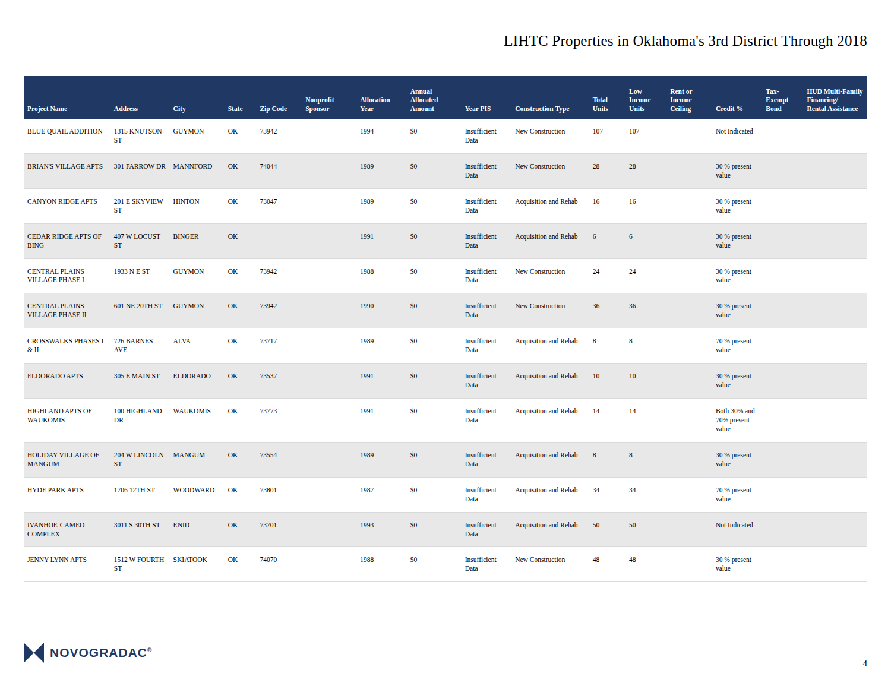LIHTC Properties in Oklahoma's 3rd District Through 2018
| Project Name | Address | City | State | Zip Code | Nonprofit Sponsor | Allocation Year | Annual Allocated Amount | Year PIS | Construction Type | Total Units | Low Income Units | Rent or Income Ceiling | Credit % | Tax-Exempt Bond | HUD Multi-Family Financing/ Rental Assistance |
| --- | --- | --- | --- | --- | --- | --- | --- | --- | --- | --- | --- | --- | --- | --- | --- |
| BLUE QUAIL ADDITION | 1315 KNUTSON ST | GUYMON | OK | 73942 | | 1994 | $0 | Insufficient Data | New Construction | 107 | 107 | | Not Indicated | | |
| BRIAN'S VILLAGE APTS | 301 FARROW DR | MANNFORD | OK | 74044 | | 1989 | $0 | Insufficient Data | New Construction | 28 | 28 | | 30 % present value | | |
| CANYON RIDGE APTS | 201 E SKYVIEW ST | HINTON | OK | 73047 | | 1989 | $0 | Insufficient Data | Acquisition and Rehab | 16 | 16 | | 30 % present value | | |
| CEDAR RIDGE APTS OF BING | 407 W LOCUST ST | BINGER | OK | | | 1991 | $0 | Insufficient Data | Acquisition and Rehab | 6 | 6 | | 30 % present value | | |
| CENTRAL PLAINS VILLAGE PHASE I | 1933 N E ST | GUYMON | OK | 73942 | | 1988 | $0 | Insufficient Data | New Construction | 24 | 24 | | 30 % present value | | |
| CENTRAL PLAINS VILLAGE PHASE II | 601 NE 20TH ST | GUYMON | OK | 73942 | | 1990 | $0 | Insufficient Data | New Construction | 36 | 36 | | 30 % present value | | |
| CROSSWALKS PHASES I & II | 726 BARNES AVE | ALVA | OK | 73717 | | 1989 | $0 | Insufficient Data | Acquisition and Rehab | 8 | 8 | | 70 % present value | | |
| ELDORADO APTS | 305 E MAIN ST | ELDORADO | OK | 73537 | | 1991 | $0 | Insufficient Data | Acquisition and Rehab | 10 | 10 | | 30 % present value | | |
| HIGHLAND APTS OF WAUKOMIS | 100 HIGHLAND DR | WAUKOMIS | OK | 73773 | | 1991 | $0 | Insufficient Data | Acquisition and Rehab | 14 | 14 | | Both 30% and 70% present value | | |
| HOLIDAY VILLAGE OF MANGUM | 204 W LINCOLN ST | MANGUM | OK | 73554 | | 1989 | $0 | Insufficient Data | Acquisition and Rehab | 8 | 8 | | 30 % present value | | |
| HYDE PARK APTS | 1706 12TH ST | WOODWARD | OK | 73801 | | 1987 | $0 | Insufficient Data | Acquisition and Rehab | 34 | 34 | | 70 % present value | | |
| IVANHOE-CAMEO COMPLEX | 3011 S 30TH ST | ENID | OK | 73701 | | 1993 | $0 | Insufficient Data | Acquisition and Rehab | 50 | 50 | | Not Indicated | | |
| JENNY LYNN APTS | 1512 W FOURTH ST | SKIATOOK | OK | 74070 | | 1988 | $0 | Insufficient Data | New Construction | 48 | 48 | | 30 % present value | | |
NOVOGRADAC®
4